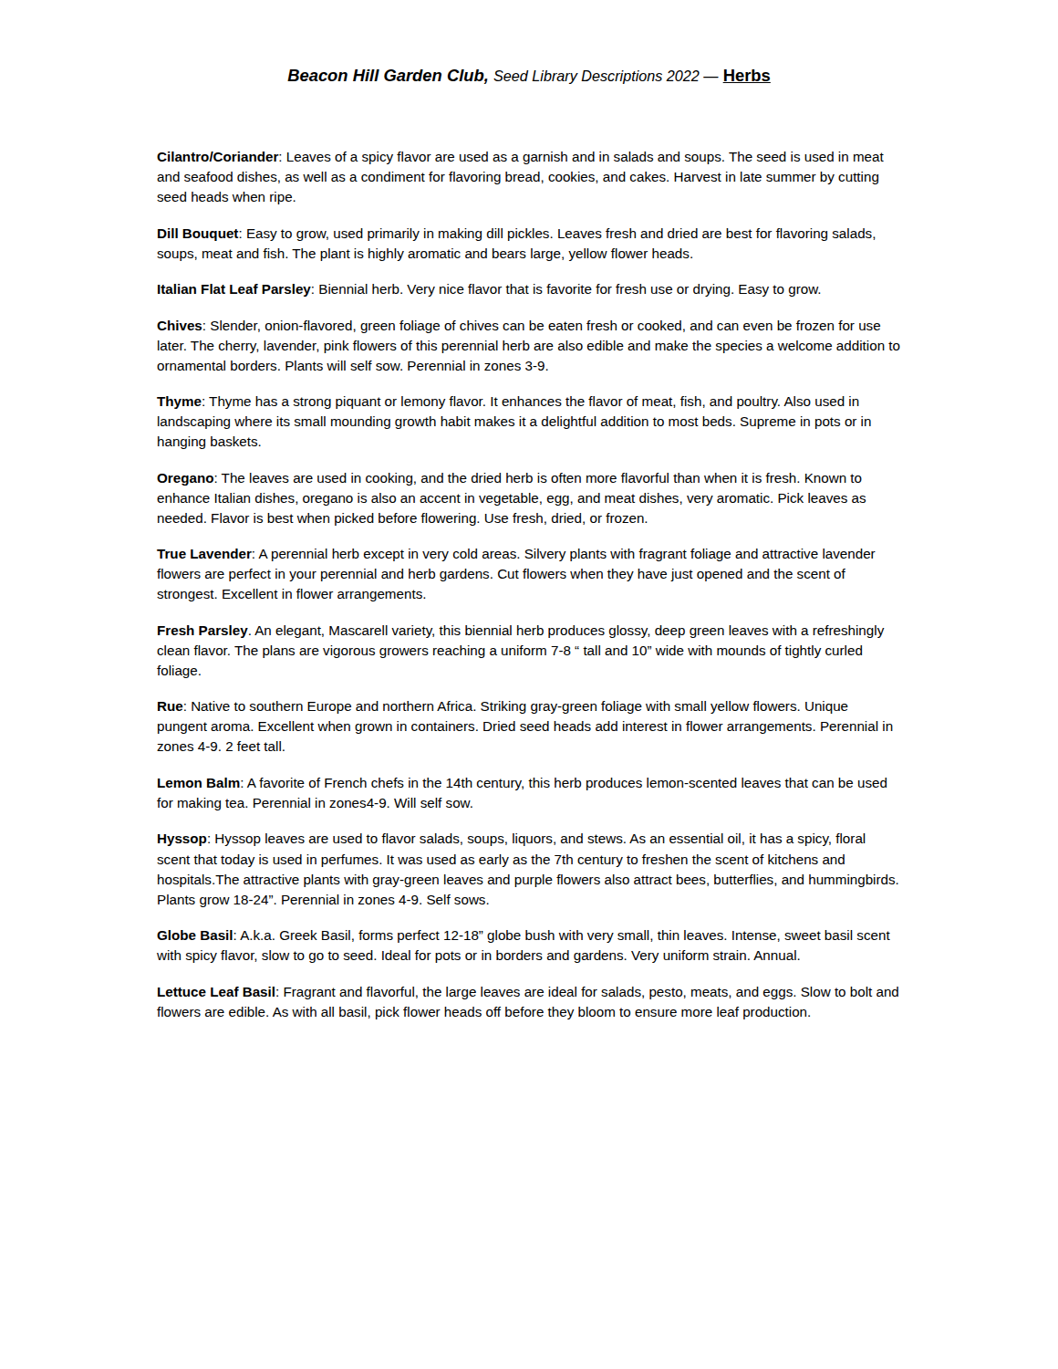Beacon Hill Garden Club, Seed Library Descriptions 2022 — Herbs
Cilantro/Coriander: Leaves of a spicy flavor are used as a garnish and in salads and soups. The seed is used in meat and seafood dishes, as well as a condiment for flavoring bread, cookies, and cakes. Harvest in late summer by cutting seed heads when ripe.
Dill Bouquet: Easy to grow, used primarily in making dill pickles. Leaves fresh and dried are best for flavoring salads, soups, meat and fish. The plant is highly aromatic and bears large, yellow flower heads.
Italian Flat Leaf Parsley: Biennial herb. Very nice flavor that is favorite for fresh use or drying. Easy to grow.
Chives: Slender, onion-flavored, green foliage of chives can be eaten fresh or cooked, and can even be frozen for use later. The cherry, lavender, pink flowers of this perennial herb are also edible and make the species a welcome addition to ornamental borders. Plants will self sow. Perennial in zones 3-9.
Thyme: Thyme has a strong piquant or lemony flavor. It enhances the flavor of meat, fish, and poultry. Also used in landscaping where its small mounding growth habit makes it a delightful addition to most beds. Supreme in pots or in hanging baskets.
Oregano: The leaves are used in cooking, and the dried herb is often more flavorful than when it is fresh. Known to enhance Italian dishes, oregano is also an accent in vegetable, egg, and meat dishes, very aromatic. Pick leaves as needed. Flavor is best when picked before flowering. Use fresh, dried, or frozen.
True Lavender: A perennial herb except in very cold areas. Silvery plants with fragrant foliage and attractive lavender flowers are perfect in your perennial and herb gardens. Cut flowers when they have just opened and the scent of strongest. Excellent in flower arrangements.
Fresh Parsley. An elegant, Mascarell variety, this biennial herb produces glossy, deep green leaves with a refreshingly clean flavor. The plans are vigorous growers reaching a uniform 7-8 “ tall and 10” wide with mounds of tightly curled foliage.
Rue: Native to southern Europe and northern Africa. Striking gray-green foliage with small yellow flowers. Unique pungent aroma. Excellent when grown in containers. Dried seed heads add interest in flower arrangements. Perennial in zones 4-9. 2 feet tall.
Lemon Balm: A favorite of French chefs in the 14th century, this herb produces lemon-scented leaves that can be used for making tea. Perennial in zones4-9. Will self sow.
Hyssop: Hyssop leaves are used to flavor salads, soups, liquors, and stews. As an essential oil, it has a spicy, floral scent that today is used in perfumes. It was used as early as the 7th century to freshen the scent of kitchens and hospitals.The attractive plants with gray-green leaves and purple flowers also attract bees, butterflies, and hummingbirds. Plants grow 18-24”. Perennial in zones 4-9. Self sows.
Globe Basil: A.k.a. Greek Basil, forms perfect 12-18” globe bush with very small, thin leaves. Intense, sweet basil scent with spicy flavor, slow to go to seed. Ideal for pots or in borders and gardens. Very uniform strain. Annual.
Lettuce Leaf Basil: Fragrant and flavorful, the large leaves are ideal for salads, pesto, meats, and eggs. Slow to bolt and flowers are edible. As with all basil, pick flower heads off before they bloom to ensure more leaf production.